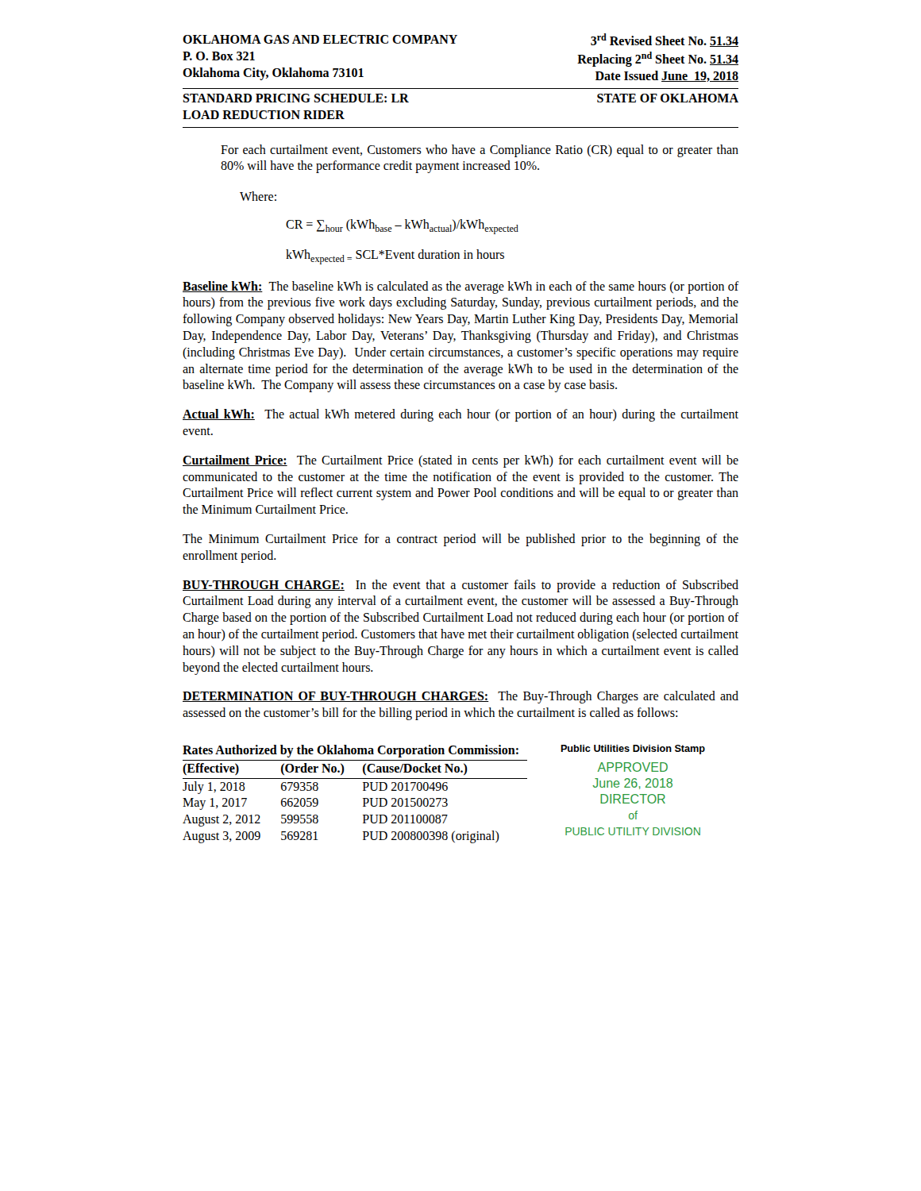| OKLAHOMA GAS AND ELECTRIC COMPANY P. O. Box 321 Oklahoma City, Oklahoma 73101 | 3 rd Revised Sheet No. 51.34 Replacing 2 nd Sheet No. 51.34 Date Issued June 19, 2018 |
| STANDARD PRICING SCHEDULE: LR | STATE OF OKLAHOMA |
LOAD REDUCTION RIDER
For each curtailment event, Customers who have a Compliance Ratio (CR) equal to or greater than 80% will have the performance credit payment increased 10%.
Where:
CR = ∑hour (kWhbase – kWhactual)/kWhexpected
kWhexpected = SCL*Event duration in hours
Baseline kWh: The baseline kWh is calculated as the average kWh in each of the same hours (or portion of hours) from the previous five work days excluding Saturday, Sunday, previous curtailment periods, and the following Company observed holidays: New Years Day, Martin Luther King Day, Presidents Day, Memorial Day, Independence Day, Labor Day, Veterans’ Day, Thanksgiving (Thursday and Friday), and Christmas (including Christmas Eve Day). Under certain circumstances, a customer’s specific operations may require an alternate time period for the determination of the average kWh to be used in the determination of the baseline kWh. The Company will assess these circumstances on a case by case basis.
Actual kWh: The actual kWh metered during each hour (or portion of an hour) during the curtailment event.
Curtailment Price: The Curtailment Price (stated in cents per kWh) for each curtailment event will be communicated to the customer at the time the notification of the event is provided to the customer. The Curtailment Price will reflect current system and Power Pool conditions and will be equal to or greater than the Minimum Curtailment Price.
The Minimum Curtailment Price for a contract period will be published prior to the beginning of the enrollment period.
BUY-THROUGH CHARGE: In the event that a customer fails to provide a reduction of Subscribed Curtailment Load during any interval of a curtailment event, the customer will be assessed a Buy-Through Charge based on the portion of the Subscribed Curtailment Load not reduced during each hour (or portion of an hour) of the curtailment period. Customers that have met their curtailment obligation (selected curtailment hours) will not be subject to the Buy-Through Charge for any hours in which a curtailment event is called beyond the elected curtailment hours.
DETERMINATION OF BUY-THROUGH CHARGES: The Buy-Through Charges are calculated and assessed on the customer’s bill for the billing period in which the curtailment is called as follows:
| Rates Authorized by the Oklahoma Corporation Commission: / (Effective) / (Order No.) / (Cause/Docket No.) / / --- / --- / --- / / July 1, 2018 / 679358 / PUD 201700496 / / May 1, 2017 / 662059 / PUD 201500273 / / August 2, 2012 / 599558 / PUD 201100087 / / August 3, 2009 / 569281 / PUD 200800398 (original) / | Public Utilities Division Stamp APPROVED June 26, 2018 DIRECTOR of PUBLIC UTILITY DIVISION |